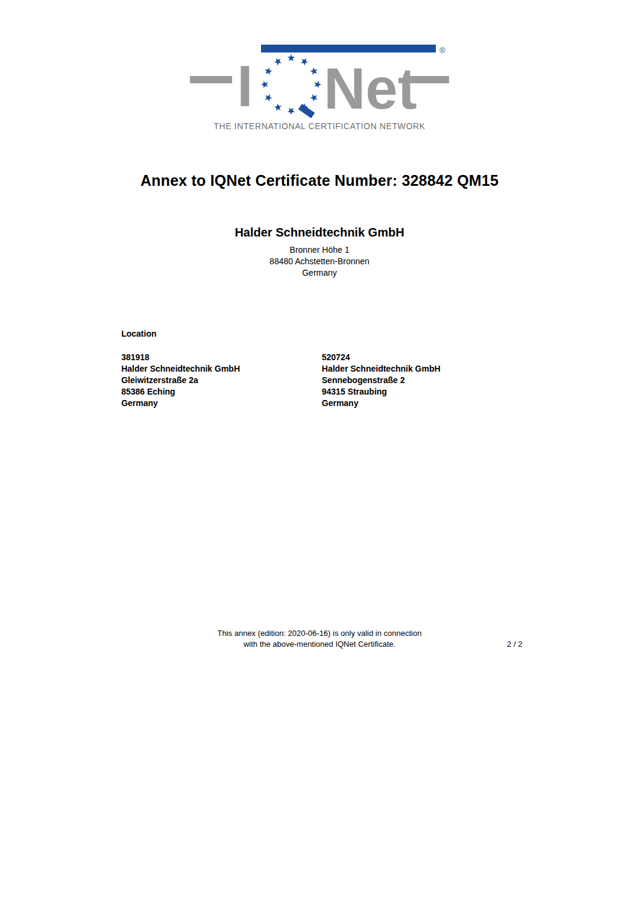® I Net THE INTERNATIONAL CERTIFICATION NETWORK
Annex to IQNet Certificate Number: 328842 QM15
Halder Schneidtechnik GmbH
Bronner Höhe 1
88480 Achstetten-Bronnen
Germany
Location
381918 Halder Schneidtechnik GmbH Gleiwitzerstraße 2a 85386 Eching Germany
520724 Halder Schneidtechnik GmbH Sennebogenstraße 2 94315 Straubing Germany
This annex (edition: 2020-06-16) is only valid in connection
with the above-mentioned IQNet Certificate. 2 / 2